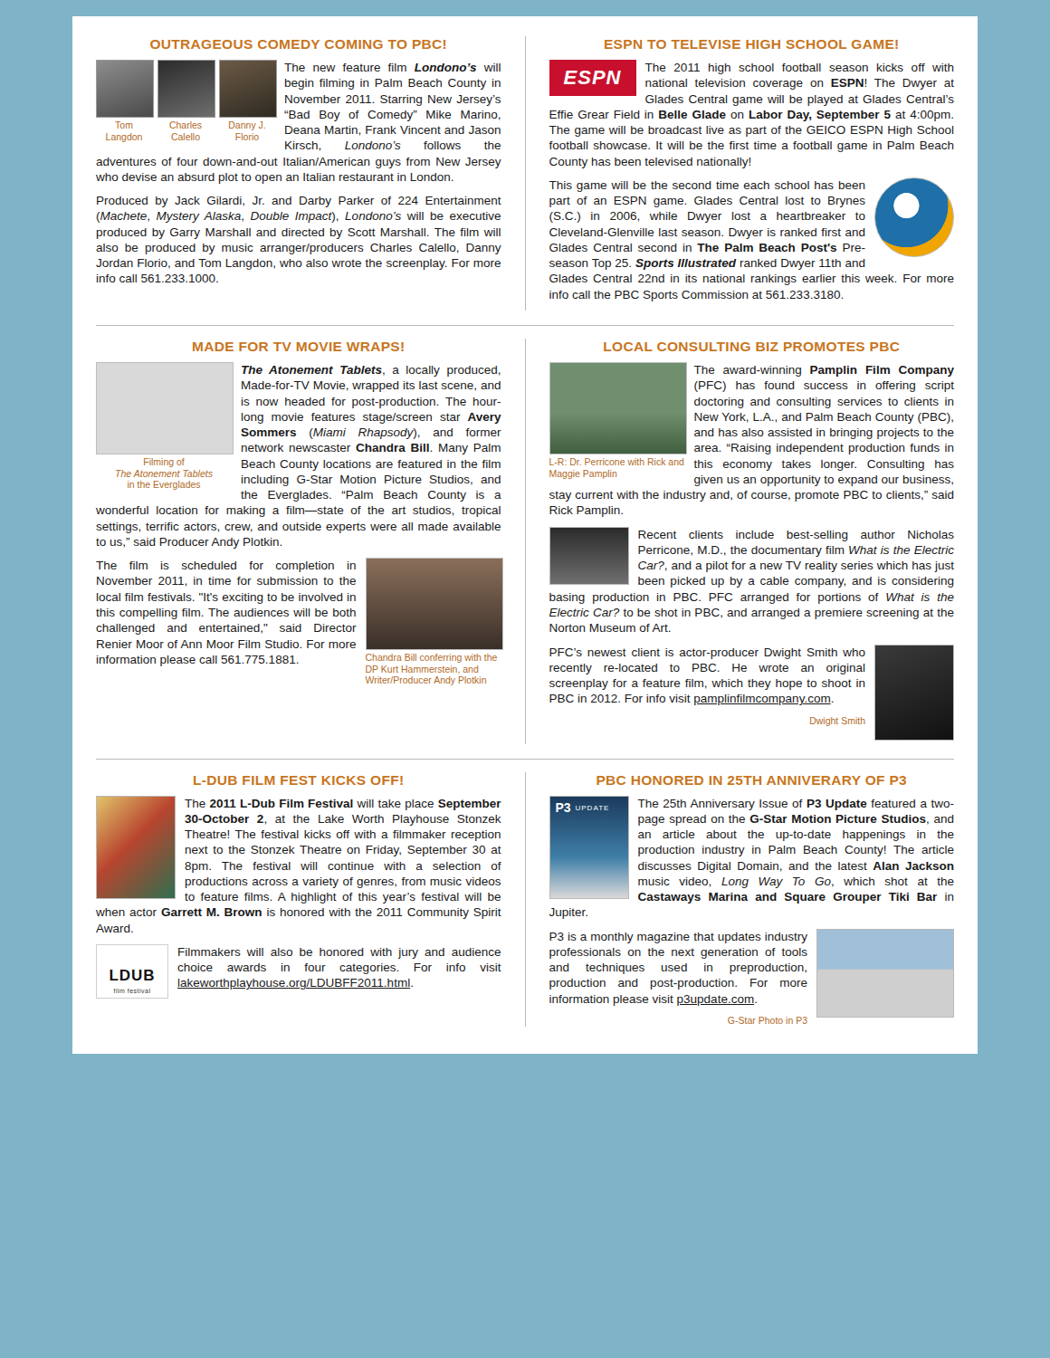Outrageous Comedy Coming to PBC!
Tom Langdon
Charles Calello
Danny J. Florio
The new feature film Londono’s will begin filming in Palm Beach County in November 2011. Starring New Jersey’s “Bad Boy of Comedy” Mike Marino, Deana Martin, Frank Vincent and Jason Kirsch, Londono’s follows the adventures of four down-and-out Italian/American guys from New Jersey who devise an absurd plot to open an Italian restaurant in London.
Produced by Jack Gilardi, Jr. and Darby Parker of 224 Entertainment (Machete, Mystery Alaska, Double Impact), Londono’s will be executive produced by Garry Marshall and directed by Scott Marshall. The film will also be produced by music arranger/producers Charles Calello, Danny Jordan Florio, and Tom Langdon, who also wrote the screenplay. For more info call 561.233.1000.
ESPN to Televise High School Game!
ESPN
The 2011 high school football season kicks off with national television coverage on ESPN! The Dwyer at Glades Central game will be played at Glades Central’s Effie Grear Field in Belle Glade on Labor Day, September 5 at 4:00pm. The game will be broadcast live as part of the GEICO ESPN High School football showcase. It will be the first time a football game in Palm Beach County has been televised nationally!
This game will be the second time each school has been part of an ESPN game. Glades Central lost to Brynes (S.C.) in 2006, while Dwyer lost a heartbreaker to Cleveland-Glenville last season. Dwyer is ranked first and Glades Central second in The Palm Beach Post's Pre-season Top 25. Sports Illustrated ranked Dwyer 11th and Glades Central 22nd in its national rankings earlier this week. For more info call the PBC Sports Commission at 561.233.3180.
Made for TV Movie Wraps!
Filming of
The Atonement Tablets
in the Everglades
The Atonement Tablets, a locally produced, Made-for-TV Movie, wrapped its last scene, and is now headed for post-production. The hour-long movie features stage/screen star Avery Sommers (Miami Rhapsody), and former network newscaster Chandra Bill. Many Palm Beach County locations are featured in the film including G-Star Motion Picture Studios, and the Everglades. “Palm Beach County is a wonderful location for making a film—state of the art studios, tropical settings, terrific actors, crew, and outside experts were all made available to us,” said Producer Andy Plotkin.
Chandra Bill conferring with the DP Kurt Hammerstein, and Writer/Producer Andy Plotkin
The film is scheduled for completion in November 2011, in time for submission to the local film festivals. "It's exciting to be involved in this compelling film. The audiences will be both challenged and entertained," said Director Renier Moor of Ann Moor Film Studio. For more information please call 561.775.1881.
Local Consulting Biz Promotes PBC
L-R: Dr. Perricone with Rick and Maggie Pamplin
The award-winning Pamplin Film Company (PFC) has found success in offering script doctoring and consulting services to clients in New York, L.A., and Palm Beach County (PBC), and has also assisted in bringing projects to the area. “Raising independent production funds in this economy takes longer. Consulting has given us an opportunity to expand our business, stay current with the industry and, of course, promote PBC to clients,” said Rick Pamplin.
Recent clients include best-selling author Nicholas Perricone, M.D., the documentary film What is the Electric Car?, and a pilot for a new TV reality series which has just been picked up by a cable company, and is considering basing production in PBC. PFC arranged for portions of What is the Electric Car? to be shot in PBC, and arranged a premiere screening at the Norton Museum of Art.
PFC’s newest client is actor-producer Dwight Smith who recently re-located to PBC. He wrote an original screenplay for a feature film, which they hope to shoot in PBC in 2012. For info visit pamplinfilmcompany.com.
Dwight Smith
L-Dub Film Fest Kicks Off!
The 2011 L-Dub Film Festival will take place September 30-October 2, at the Lake Worth Playhouse Stonzek Theatre! The festival kicks off with a filmmaker reception next to the Stonzek Theatre on Friday, September 30 at 8pm. The festival will continue with a selection of productions across a variety of genres, from music videos to feature films. A highlight of this year’s festival will be when actor Garrett M. Brown is honored with the 2011 Community Spirit Award.
Filmmakers will also be honored with jury and audience choice awards in four categories. For info visit lakeworthplayhouse.org/LDUBFF2011.html.
PBC Honored in 25th Anniverary of P3
The 25th Anniversary Issue of P3 Update featured a two-page spread on the G-Star Motion Picture Studios, and an article about the up-to-date happenings in the production industry in Palm Beach County! The article discusses Digital Domain, and the latest Alan Jackson music video, Long Way To Go, which shot at the Castaways Marina and Square Grouper Tiki Bar in Jupiter.
P3 is a monthly magazine that updates industry professionals on the next generation of tools and techniques used in preproduction, production and post-production. For more information please visit p3update.com.
G-Star Photo in P3